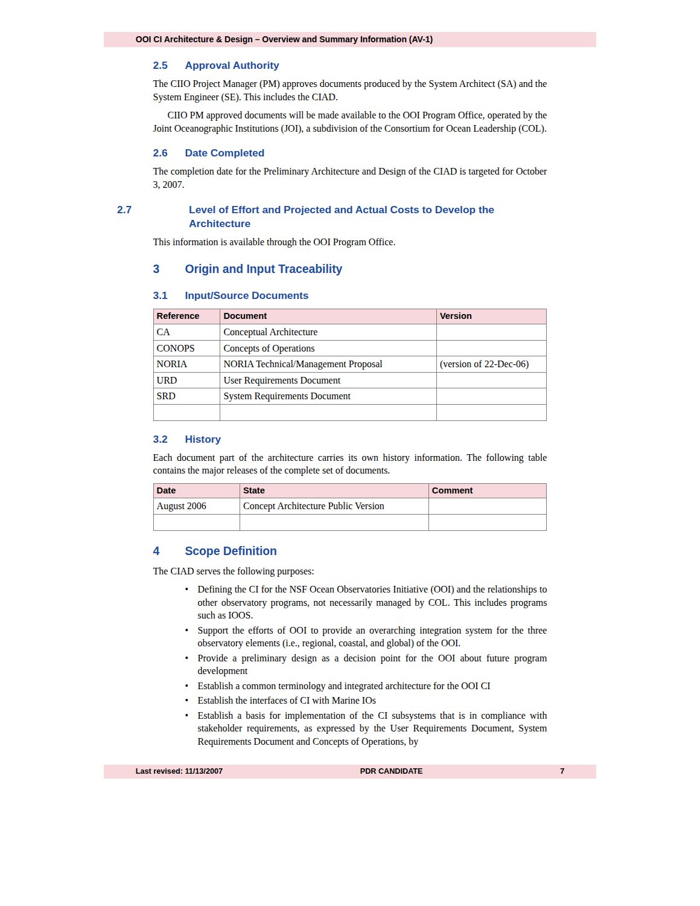OOI CI Architecture & Design – Overview and Summary Information (AV-1)
2.5 Approval Authority
The CIIO Project Manager (PM) approves documents produced by the System Architect (SA) and the System Engineer (SE). This includes the CIAD.
CIIO PM approved documents will be made available to the OOI Program Office, operated by the Joint Oceanographic Institutions (JOI), a subdivision of the Consortium for Ocean Leadership (COL).
2.6 Date Completed
The completion date for the Preliminary Architecture and Design of the CIAD is targeted for October 3, 2007.
2.7 Level of Effort and Projected and Actual Costs to Develop the Architecture
This information is available through the OOI Program Office.
3 Origin and Input Traceability
3.1 Input/Source Documents
| Reference | Document | Version |
| --- | --- | --- |
| CA | Conceptual Architecture | |
| CONOPS | Concepts of Operations | |
| NORIA | NORIA Technical/Management Proposal | (version of 22-Dec-06) |
| URD | User Requirements Document | |
| SRD | System Requirements Document | |
3.2 History
Each document part of the architecture carries its own history information. The following table contains the major releases of the complete set of documents.
| Date | State | Comment |
| --- | --- | --- |
| August 2006 | Concept Architecture Public Version | |
4 Scope Definition
The CIAD serves the following purposes:
Defining the CI for the NSF Ocean Observatories Initiative (OOI) and the relationships to other observatory programs, not necessarily managed by COL. This includes programs such as IOOS.
Support the efforts of OOI to provide an overarching integration system for the three observatory elements (i.e., regional, coastal, and global) of the OOI.
Provide a preliminary design as a decision point for the OOI about future program development
Establish a common terminology and integrated architecture for the OOI CI
Establish the interfaces of CI with Marine IOs
Establish a basis for implementation of the CI subsystems that is in compliance with stakeholder requirements, as expressed by the User Requirements Document, System Requirements Document and Concepts of Operations, by
Last revised: 11/13/2007 PDR CANDIDATE 7